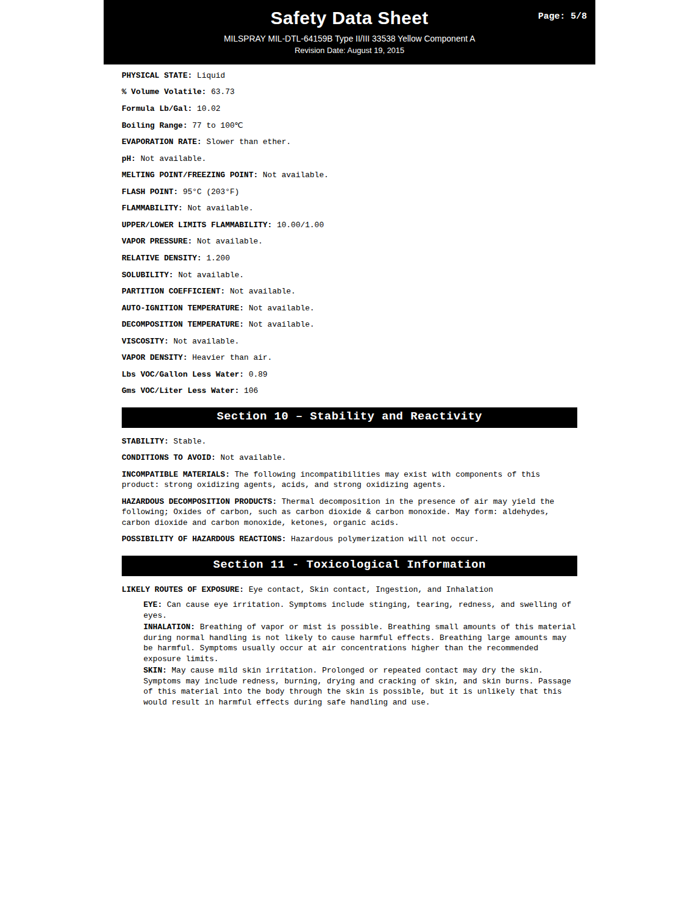Page: 5/8
Safety Data Sheet
MILSPRAY MIL-DTL-64159B Type II/III 33538 Yellow Component A
Revision Date: August 19, 2015
PHYSICAL STATE: Liquid
% Volume Volatile: 63.73
Formula Lb/Gal: 10.02
Boiling Range: 77 to 100℃
EVAPORATION RATE: Slower than ether.
pH: Not available.
MELTING POINT/FREEZING POINT: Not available.
FLASH POINT: 95°C (203°F)
FLAMMABILITY: Not available.
UPPER/LOWER LIMITS FLAMMABILITY: 10.00/1.00
VAPOR PRESSURE: Not available.
RELATIVE DENSITY: 1.200
SOLUBILITY: Not available.
PARTITION COEFFICIENT: Not available.
AUTO-IGNITION TEMPERATURE: Not available.
DECOMPOSITION TEMPERATURE: Not available.
VISCOSITY: Not available.
VAPOR DENSITY: Heavier than air.
Lbs VOC/Gallon Less Water: 0.89
Gms VOC/Liter Less Water: 106
Section 10 – Stability and Reactivity
STABILITY: Stable.
CONDITIONS TO AVOID: Not available.
INCOMPATIBLE MATERIALS: The following incompatibilities may exist with components of this product: strong oxidizing agents, acids, and strong oxidizing agents.
HAZARDOUS DECOMPOSITION PRODUCTS: Thermal decomposition in the presence of air may yield the following; Oxides of carbon, such as carbon dioxide & carbon monoxide. May form: aldehydes, carbon dioxide and carbon monoxide, ketones, organic acids.
POSSIBILITY OF HAZARDOUS REACTIONS: Hazardous polymerization will not occur.
Section 11 - Toxicological Information
LIKELY ROUTES OF EXPOSURE: Eye contact, Skin contact, Ingestion, and Inhalation
EYE: Can cause eye irritation. Symptoms include stinging, tearing, redness, and swelling of eyes.
INHALATION: Breathing of vapor or mist is possible. Breathing small amounts of this material during normal handling is not likely to cause harmful effects. Breathing large amounts may be harmful. Symptoms usually occur at air concentrations higher than the recommended exposure limits.
SKIN: May cause mild skin irritation. Prolonged or repeated contact may dry the skin. Symptoms may include redness, burning, drying and cracking of skin, and skin burns. Passage of this material into the body through the skin is possible, but it is unlikely that this would result in harmful effects during safe handling and use.